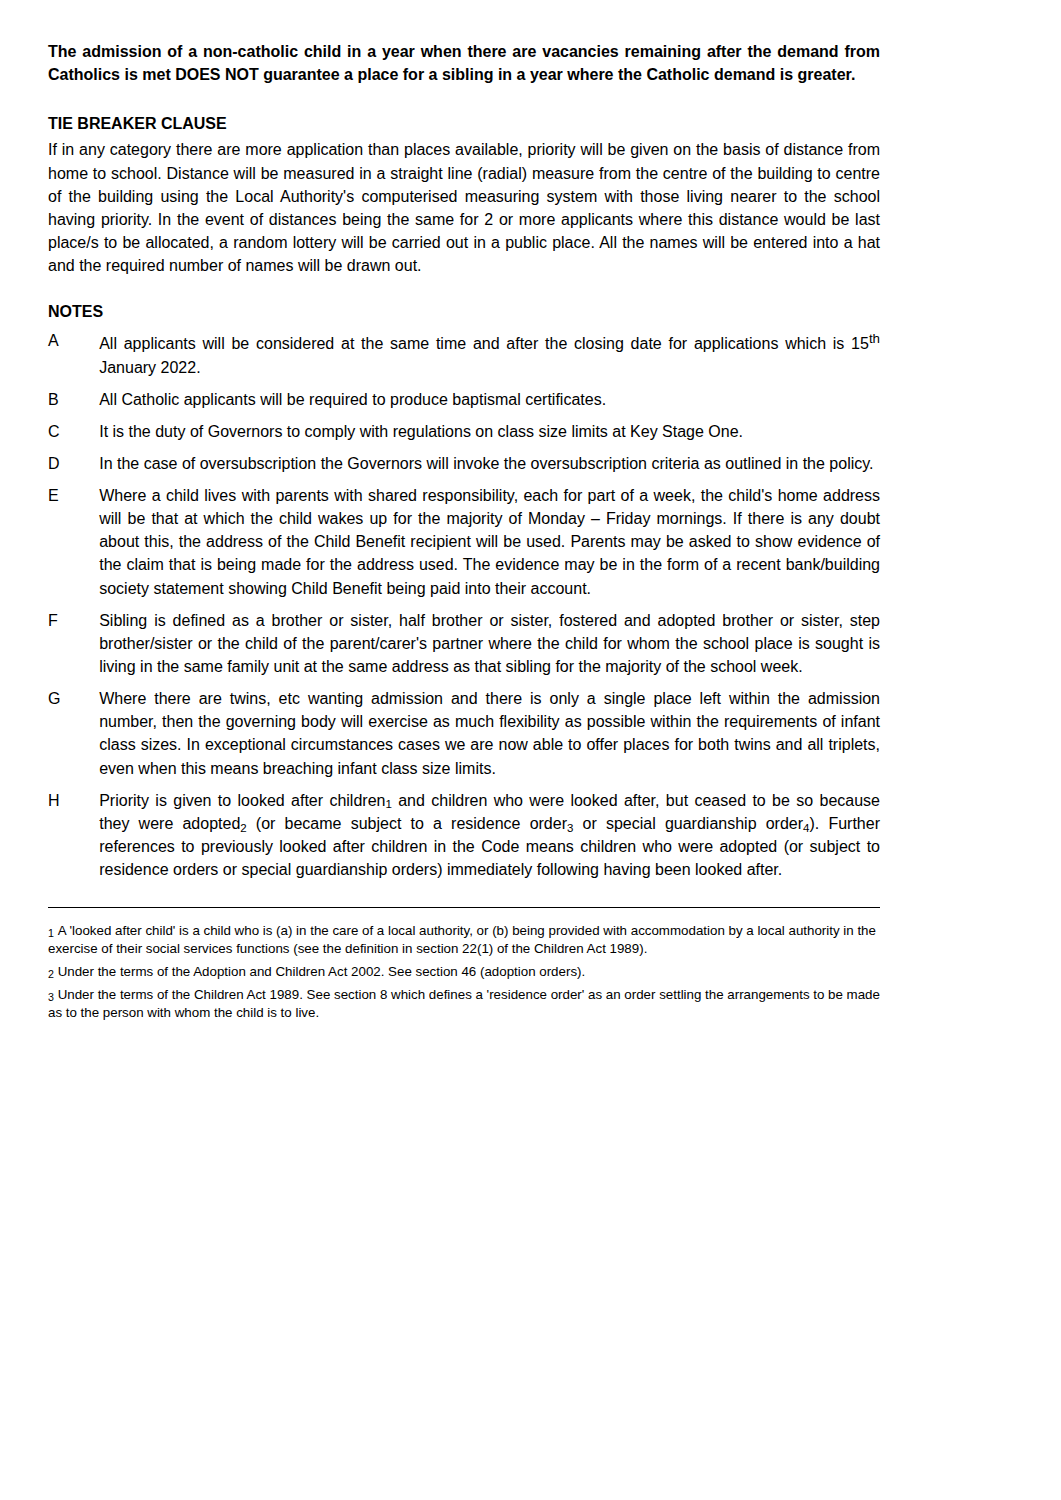The admission of a non-catholic child in a year when there are vacancies remaining after the demand from Catholics is met DOES NOT guarantee a place for a sibling in a year where the Catholic demand is greater.
Tie Breaker Clause
If in any category there are more application than places available, priority will be given on the basis of distance from home to school. Distance will be measured in a straight line (radial) measure from the centre of the building to centre of the building using the Local Authority's computerised measuring system with those living nearer to the school having priority. In the event of distances being the same for 2 or more applicants where this distance would be last place/s to be allocated, a random lottery will be carried out in a public place. All the names will be entered into a hat and the required number of names will be drawn out.
Notes
A
All applicants will be considered at the same time and after the closing date for applications which is 15th January 2022.
B
All Catholic applicants will be required to produce baptismal certificates.
C
It is the duty of Governors to comply with regulations on class size limits at Key Stage One.
D
In the case of oversubscription the Governors will invoke the oversubscription criteria as outlined in the policy.
E
Where a child lives with parents with shared responsibility, each for part of a week, the child's home address will be that at which the child wakes up for the majority of Monday – Friday mornings. If there is any doubt about this, the address of the Child Benefit recipient will be used. Parents may be asked to show evidence of the claim that is being made for the address used. The evidence may be in the form of a recent bank/building society statement showing Child Benefit being paid into their account.
F
Sibling is defined as a brother or sister, half brother or sister, fostered and adopted brother or sister, step brother/sister or the child of the parent/carer's partner where the child for whom the school place is sought is living in the same family unit at the same address as that sibling for the majority of the school week.
G
Where there are twins, etc wanting admission and there is only a single place left within the admission number, then the governing body will exercise as much flexibility as possible within the requirements of infant class sizes. In exceptional circumstances cases we are now able to offer places for both twins and all triplets, even when this means breaching infant class size limits.
H
Priority is given to looked after children1 and children who were looked after, but ceased to be so because they were adopted2 (or became subject to a residence order3 or special guardianship order4). Further references to previously looked after children in the Code means children who were adopted (or subject to residence orders or special guardianship orders) immediately following having been looked after.
1 A 'looked after child' is a child who is (a) in the care of a local authority, or (b) being provided with accommodation by a local authority in the exercise of their social services functions (see the definition in section 22(1) of the Children Act 1989).
2 Under the terms of the Adoption and Children Act 2002. See section 46 (adoption orders).
3 Under the terms of the Children Act 1989. See section 8 which defines a 'residence order' as an order settling the arrangements to be made as to the person with whom the child is to live.